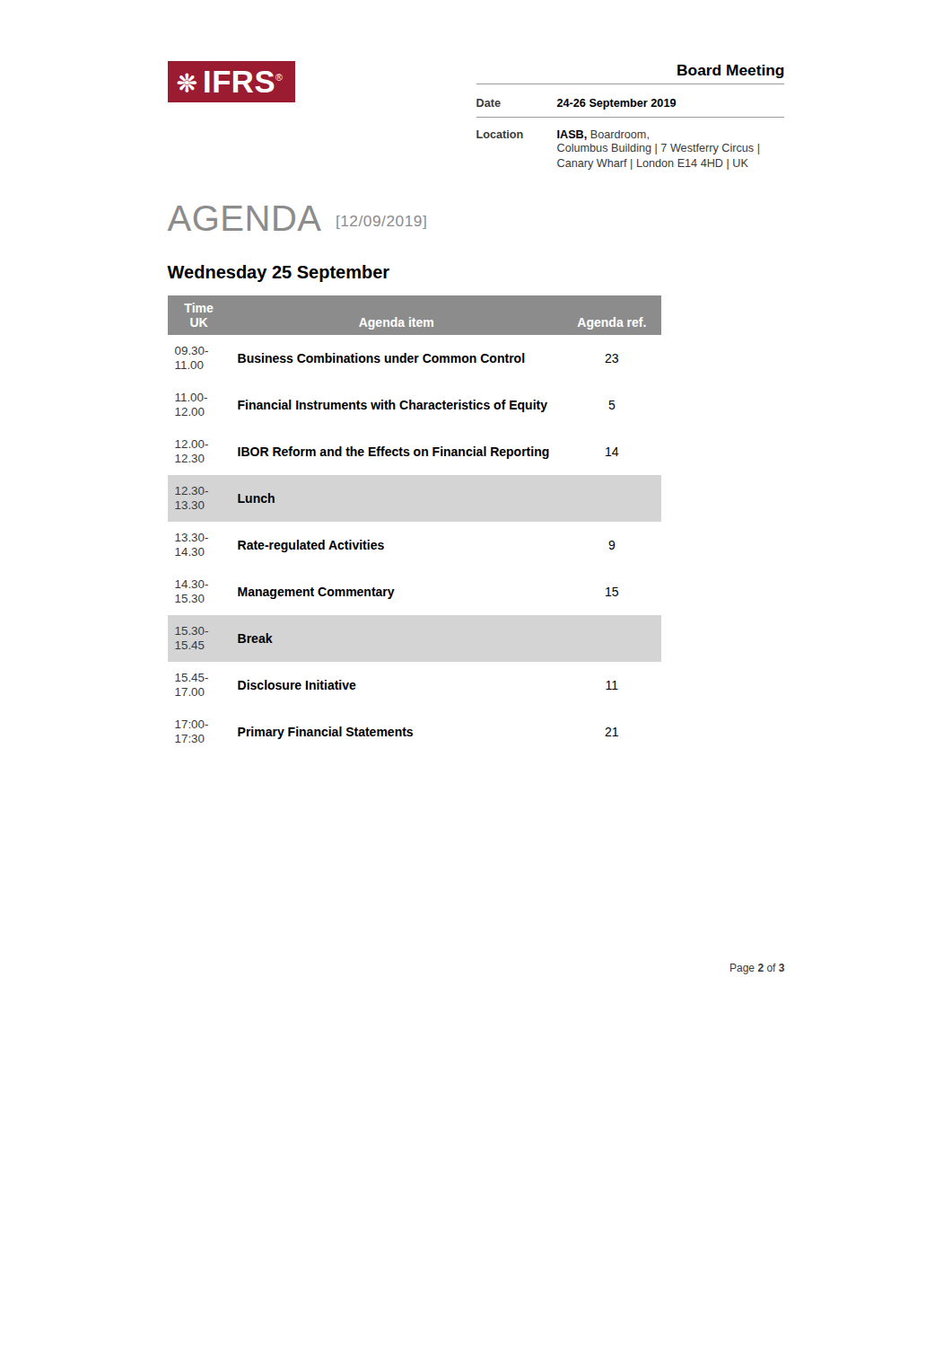❊IFRS®
Board Meeting
Date
24-26 September 2019
Location
IASB, Boardroom, Columbus Building | 7 Westferry Circus | Canary Wharf | London E14 4HD | UK
AGENDA [12/09/2019]
Wednesday 25 September
| Time UK | Agenda item | Agenda ref. |
| --- | --- | --- |
| 09.30-11.00 | Business Combinations under Common Control | 23 |
| 11.00-12.00 | Financial Instruments with Characteristics of Equity | 5 |
| 12.00-12.30 | IBOR Reform and the Effects on Financial Reporting | 14 |
| 12.30-13.30 | Lunch | |
| 13.30-14.30 | Rate-regulated Activities | 9 |
| 14.30-15.30 | Management Commentary | 15 |
| 15.30-15.45 | Break | |
| 15.45-17.00 | Disclosure Initiative | 11 |
| 17:00-17:30 | Primary Financial Statements | 21 |
Page 2 of 3